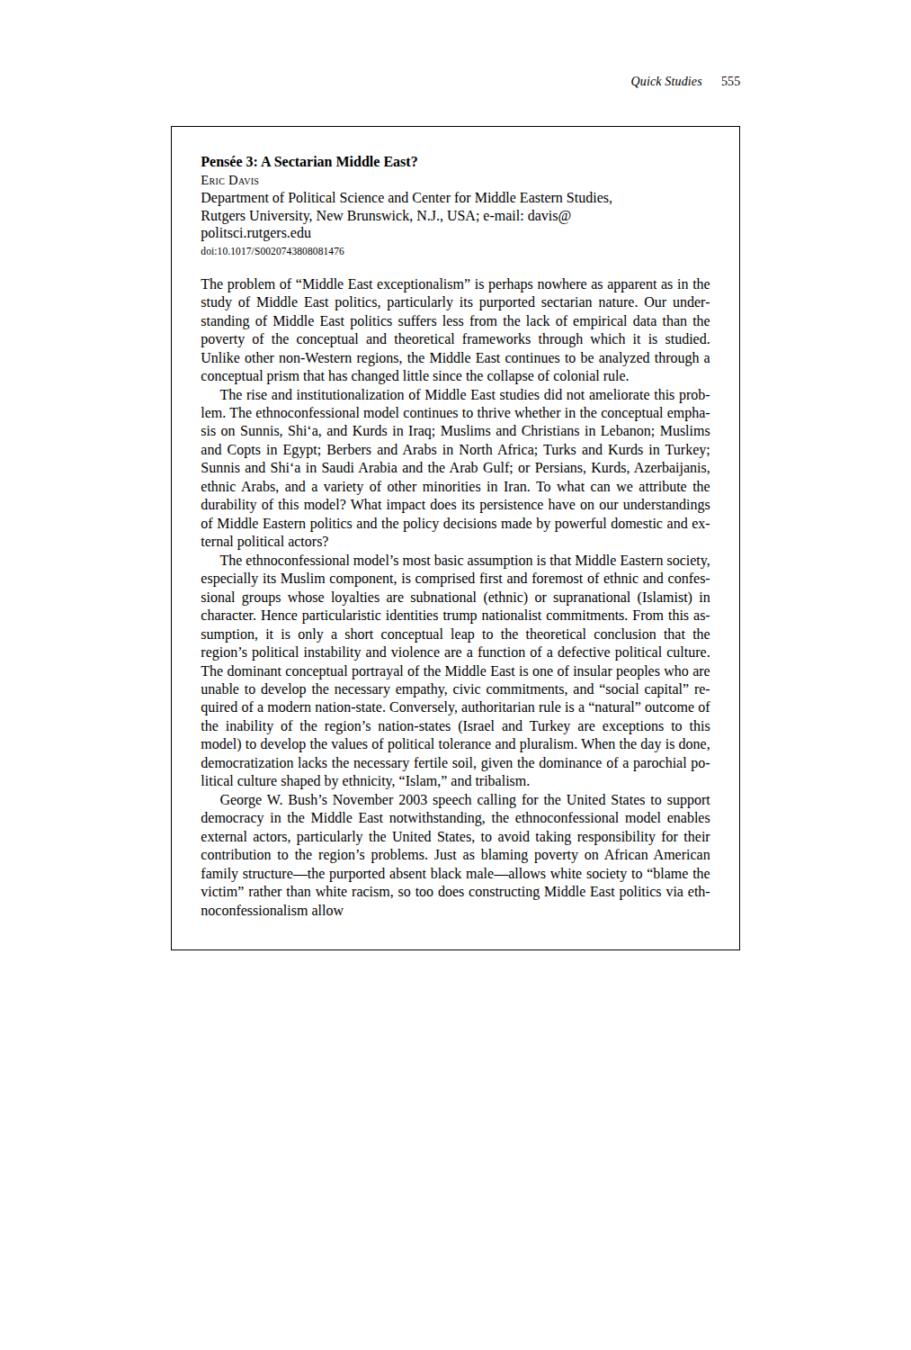Quick Studies 555
Pensée 3: A Sectarian Middle East?
Eric Davis
Department of Political Science and Center for Middle Eastern Studies,
Rutgers University, New Brunswick, N.J., USA; e-mail: davis@
politsci.rutgers.edu
doi:10.1017/S0020743808081476
The problem of “Middle East exceptionalism” is perhaps nowhere as apparent as in the study of Middle East politics, particularly its purported sectarian nature. Our understanding of Middle East politics suffers less from the lack of empirical data than the poverty of the conceptual and theoretical frameworks through which it is studied. Unlike other non-Western regions, the Middle East continues to be analyzed through a conceptual prism that has changed little since the collapse of colonial rule.
The rise and institutionalization of Middle East studies did not ameliorate this problem. The ethnoconfessional model continues to thrive whether in the conceptual emphasis on Sunnis, Shi‘a, and Kurds in Iraq; Muslims and Christians in Lebanon; Muslims and Copts in Egypt; Berbers and Arabs in North Africa; Turks and Kurds in Turkey; Sunnis and Shi‘a in Saudi Arabia and the Arab Gulf; or Persians, Kurds, Azerbaijanis, ethnic Arabs, and a variety of other minorities in Iran. To what can we attribute the durability of this model? What impact does its persistence have on our understandings of Middle Eastern politics and the policy decisions made by powerful domestic and external political actors?
The ethnoconfessional model’s most basic assumption is that Middle Eastern society, especially its Muslim component, is comprised first and foremost of ethnic and confessional groups whose loyalties are subnational (ethnic) or supranational (Islamist) in character. Hence particularistic identities trump nationalist commitments. From this assumption, it is only a short conceptual leap to the theoretical conclusion that the region’s political instability and violence are a function of a defective political culture. The dominant conceptual portrayal of the Middle East is one of insular peoples who are unable to develop the necessary empathy, civic commitments, and “social capital” required of a modern nation-state. Conversely, authoritarian rule is a “natural” outcome of the inability of the region’s nation-states (Israel and Turkey are exceptions to this model) to develop the values of political tolerance and pluralism. When the day is done, democratization lacks the necessary fertile soil, given the dominance of a parochial political culture shaped by ethnicity, “Islam,” and tribalism.
George W. Bush’s November 2003 speech calling for the United States to support democracy in the Middle East notwithstanding, the ethnoconfessional model enables external actors, particularly the United States, to avoid taking responsibility for their contribution to the region’s problems. Just as blaming poverty on African American family structure—the purported absent black male—allows white society to “blame the victim” rather than white racism, so too does constructing Middle East politics via ethnoconfessionalism allow